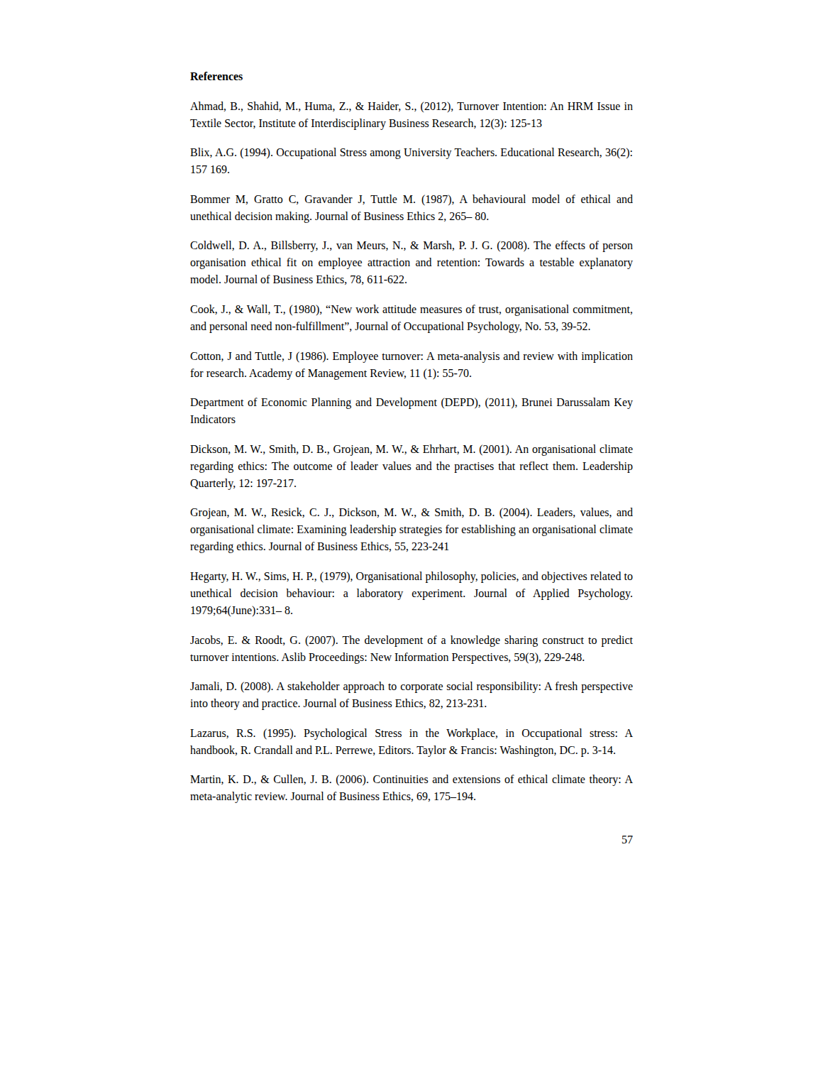References
Ahmad, B., Shahid, M., Huma, Z., & Haider, S., (2012), Turnover Intention: An HRM Issue in Textile Sector, Institute of Interdisciplinary Business Research, 12(3): 125-13
Blix, A.G. (1994). Occupational Stress among University Teachers. Educational Research, 36(2): 157 169.
Bommer M, Gratto C, Gravander J, Tuttle M. (1987), A behavioural model of ethical and unethical decision making. Journal of Business Ethics 2, 265– 80.
Coldwell, D. A., Billsberry, J., van Meurs, N., & Marsh, P. J. G. (2008). The effects of person organisation ethical fit on employee attraction and retention: Towards a testable explanatory model. Journal of Business Ethics, 78, 611-622.
Cook, J., & Wall, T., (1980), “New work attitude measures of trust, organisational commitment, and personal need non-fulfillment”, Journal of Occupational Psychology, No. 53, 39-52.
Cotton, J and Tuttle, J (1986). Employee turnover: A meta-analysis and review with implication for research. Academy of Management Review, 11 (1): 55-70.
Department of Economic Planning and Development (DEPD), (2011), Brunei Darussalam Key Indicators
Dickson, M. W., Smith, D. B., Grojean, M. W., & Ehrhart, M. (2001). An organisational climate regarding ethics: The outcome of leader values and the practises that reflect them. Leadership Quarterly, 12: 197-217.
Grojean, M. W., Resick, C. J., Dickson, M. W., & Smith, D. B. (2004). Leaders, values, and organisational climate: Examining leadership strategies for establishing an organisational climate regarding ethics. Journal of Business Ethics, 55, 223-241
Hegarty, H. W., Sims, H. P., (1979), Organisational philosophy, policies, and objectives related to unethical decision behaviour: a laboratory experiment. Journal of Applied Psychology. 1979;64(June):331– 8.
Jacobs, E. & Roodt, G. (2007). The development of a knowledge sharing construct to predict turnover intentions. Aslib Proceedings: New Information Perspectives, 59(3), 229-248.
Jamali, D. (2008). A stakeholder approach to corporate social responsibility: A fresh perspective into theory and practice. Journal of Business Ethics, 82, 213-231.
Lazarus, R.S. (1995). Psychological Stress in the Workplace, in Occupational stress: A handbook, R. Crandall and P.L. Perrewe, Editors. Taylor & Francis: Washington, DC. p. 3-14.
Martin, K. D., & Cullen, J. B. (2006). Continuities and extensions of ethical climate theory: A meta-analytic review. Journal of Business Ethics, 69, 175–194.
57